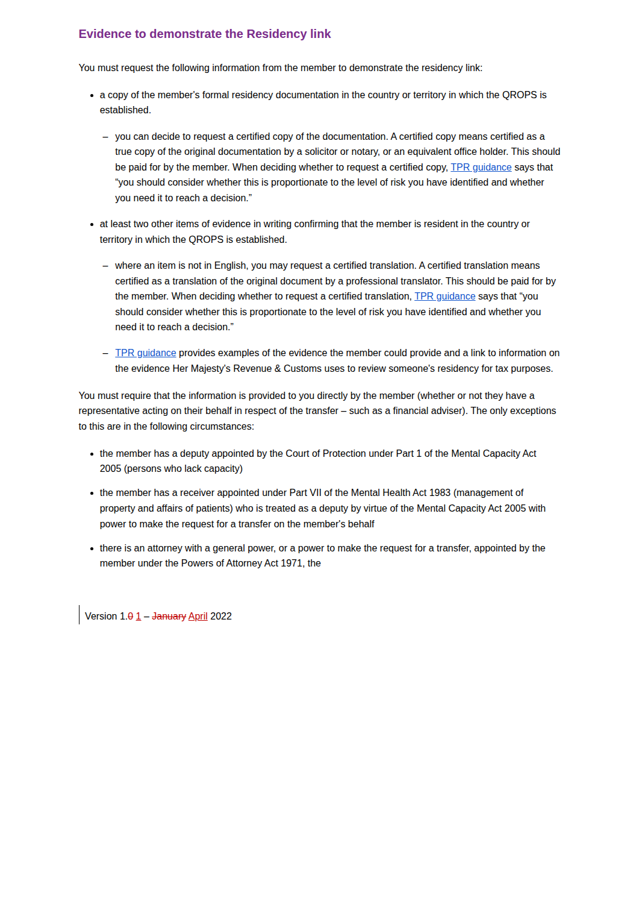Evidence to demonstrate the Residency link
You must request the following information from the member to demonstrate the residency link:
a copy of the member's formal residency documentation in the country or territory in which the QROPS is established.
you can decide to request a certified copy of the documentation. A certified copy means certified as a true copy of the original documentation by a solicitor or notary, or an equivalent office holder. This should be paid for by the member. When deciding whether to request a certified copy, TPR guidance says that “you should consider whether this is proportionate to the level of risk you have identified and whether you need it to reach a decision.”
at least two other items of evidence in writing confirming that the member is resident in the country or territory in which the QROPS is established.
where an item is not in English, you may request a certified translation. A certified translation means certified as a translation of the original document by a professional translator. This should be paid for by the member. When deciding whether to request a certified translation, TPR guidance says that “you should consider whether this is proportionate to the level of risk you have identified and whether you need it to reach a decision.”
TPR guidance provides examples of the evidence the member could provide and a link to information on the evidence Her Majesty's Revenue & Customs uses to review someone's residency for tax purposes.
You must require that the information is provided to you directly by the member (whether or not they have a representative acting on their behalf in respect of the transfer – such as a financial adviser). The only exceptions to this are in the following circumstances:
the member has a deputy appointed by the Court of Protection under Part 1 of the Mental Capacity Act 2005 (persons who lack capacity)
the member has a receiver appointed under Part VII of the Mental Health Act 1983 (management of property and affairs of patients) who is treated as a deputy by virtue of the Mental Capacity Act 2005 with power to make the request for a transfer on the member's behalf
there is an attorney with a general power, or a power to make the request for a transfer, appointed by the member under the Powers of Attorney Act 1971, the
Version 1.0 1 – January April 2022